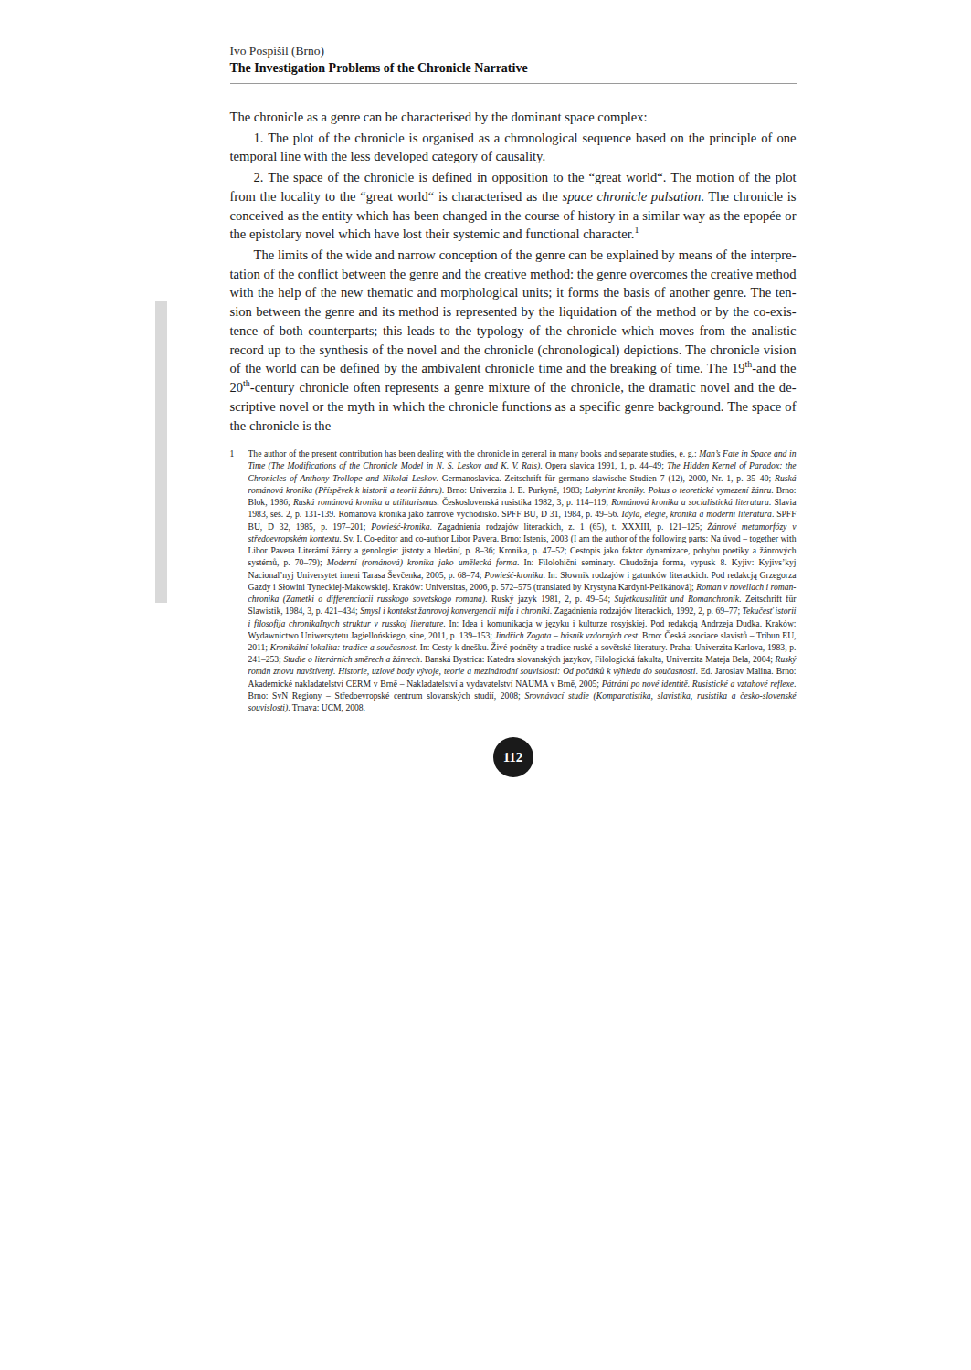Ivo Pospíšil (Brno)
The Investigation Problems of the Chronicle Narrative
MATERIÁLY A DISKUSE / MATERIALS AND DISCUSSIONS
The chronicle as a genre can be characterised by the dominant space complex:
1. The plot of the chronicle is organised as a chronological sequence based on the principle of one temporal line with the less developed category of causality.
2. The space of the chronicle is defined in opposition to the “great world“. The motion of the plot from the locality to the “great world“ is characterised as the space chronicle pulsation. The chronicle is conceived as the entity which has been changed in the course of history in a similar way as the epopée or the epistolary novel which have lost their systemic and functional character.1
The limits of the wide and narrow conception of the genre can be explained by means of the interpretation of the conflict between the genre and the creative method: the genre overcomes the creative method with the help of the new thematic and morphological units; it forms the basis of another genre. The tension between the genre and its method is represented by the liquidation of the method or by the co-existence of both counterparts; this leads to the typology of the chronicle which moves from the analistic record up to the synthesis of the novel and the chronicle (chronological) depictions. The chronicle vision of the world can be defined by the ambivalent chronicle time and the breaking of time. The 19th-and the 20th-century chronicle often represents a genre mixture of the chronicle, the dramatic novel and the descriptive novel or the myth in which the chronicle functions as a specific genre background. The space of the chronicle is the
1
The author of the present contribution has been dealing with the chronicle in general in many books and separate studies, e. g.: Man’s Fate in Space and in Time (The Modifications of the Chronicle Model in N. S. Leskov and K. V. Rais). Opera slavica 1991, 1, p. 44–49; The Hidden Kernel of Paradox: the Chronicles of Anthony Trollope and Nikolai Leskov. Germanoslavica. Zeitschrift für germano-slawische Studien 7 (12), 2000, Nr. 1, p. 35–40; Ruská románová kronika (Příspěvek k historii a teorii žánru). Brno: Univerzita J. E. Purkyně, 1983; Labyrint kroniky. Pokus o teoretické vymezení žánru. Brno: Blok, 1986; Ruská románová kronika a utilitarismus. Československá rusistika 1982, 3, p. 114–119; Románová kronika a socialistická literatura. Slavia 1983, seš. 2, p. 131-139. Románová kronika jako žánrové východisko. SPFF BU, D 31, 1984, p. 49–56. Idyla, elegie, kronika a moderní literatura. SPFF BU, D 32, 1985, p. 197–201; Powieść-kronika. Zagadnienia rodzajów literackich, z. 1 (65), t. XXXIII, p. 121–125; Žánrové metamorfózy v středoevropském kontextu. Sv. I. Co-editor and co-author Libor Pavera. Brno: Istenis, 2003 (I am the author of the following parts: Na úvod – together with Libor Pavera Literární žánry a genologie: jistoty a hledání, p. 8–36; Kronika, p. 47–52; Cestopis jako faktor dynamizace, pohybu poetiky a žánrových systémů, p. 70–79); Moderní (románová) kronika jako umělecká forma. In: Filolohični seminary. Chudožnja forma, vypusk 8. Kyjiv: Kyjivs’kyj Nacional’nyj Universytet imeni Tarasa Ševčenka, 2005, p. 68–74; Powieść-kronika. In: Słownik rodzajów i gatunków literackich. Pod redakcją Grzegorza Gazdy i Słowini Tyneckiej-Makowskiej. Kraków: Universitas, 2006, p. 572–575 (translated by Krystyna Kardyni-Pelikánová); Roman v novellach i roman-chronika (Zametki o differenciacii russkogo sovetskogo romana). Ruský jazyk 1981, 2, p. 49–54; Sujetkausalität und Romanchronik. Zeitschrift für Slawistik, 1984, 3, p. 421–434; Smysl i kontekst žanrovoj konvergencii mifa i chroniki. Zagadnienia rodzajów literackich, 1992, 2, p. 69–77; Tekučesť istorii i filosofija chronikaľnych struktur v russkoj literature. In: Idea i komunikacja w języku i kulturze rosyjskiej. Pod redakcją Andrzeja Dudka. Kraków: Wydawnictwo Uniwersytetu Jagiellońskiego, sine, 2011, p. 139–153; Jindřich Zogata – básník vzdorných cest. Brno: Česká asociace slavistů – Tribun EU, 2011; Kronikální lokalita: tradice a současnost. In: Cesty k dnešku. Živé podněty a tradice ruské a sovětské literatury. Praha: Univerzita Karlova, 1983, p. 241–253; Studie o literárních směrech a žánrech. Banská Bystrica: Katedra slovanských jazykov, Filologická fakulta, Univerzita Mateja Bela, 2004; Ruský román znovu navštívený. Historie, uzlové body vývoje, teorie a mezinárodní souvislosti: Od počátků k výhledu do současnosti. Ed. Jaroslav Malina. Brno: Akademické nakladatelství CERM v Brně – Nakladatelství a vydavatelství NAUMA v Brně, 2005; Pátrání po nové identitě. Rusistické a vztahové reflexe. Brno: SvN Regiony – Středoevropské centrum slovanských studií, 2008; Srovnávací studie (Komparatistika, slavistika, rusistika a česko-slovenské souvislosti). Trnava: UCM, 2008.
112